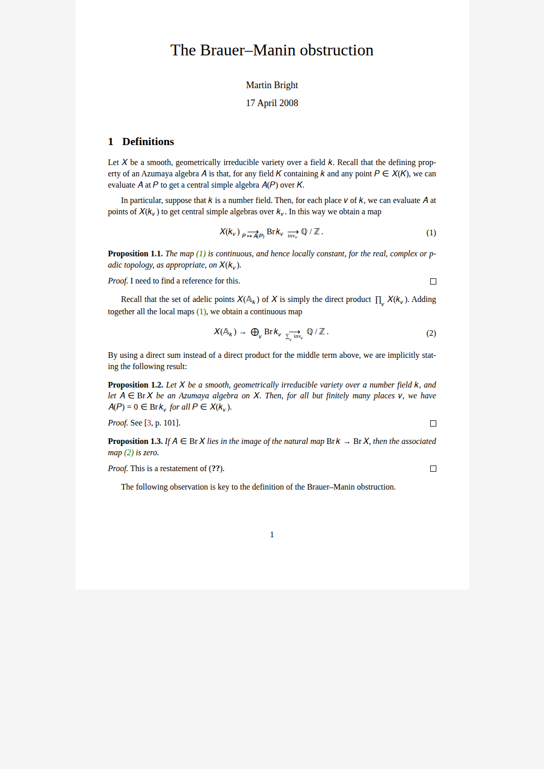The Brauer–Manin obstruction
Martin Bright
17 April 2008
1 Definitions
Let X be a smooth, geometrically irreducible variety over a field k. Recall that the defining property of an Azumaya algebra A is that, for any field K containing k and any point P∈X(K), we can evaluate A at P to get a central simple algebra A(P) over K.
In particular, suppose that k is a number field. Then, for each place v of k, we can evaluate A at points of X(kv) to get central simple algebras over kv. In this way we obtain a map
X(kv) ⟶ P↦A(P) Brkv ⟶ invv ℚ/ℤ. (1)
Proposition 1.1. The map (1) is continuous, and hence locally constant, for the real, complex or p-adic topology, as appropriate, on X(kv).
Proof. I need to find a reference for this.
Recall that the set of adelic points X(𝔸k) of X is simply the direct product ∏vX(kv). Adding together all the local maps (1), we obtain a continuous map
X(𝔸k) → ⨁v Brkv ⟶ ∑vinvv ℚ/ℤ. (2)
By using a direct sum instead of a direct product for the middle term above, we are implicitly stating the following result:
Proposition 1.2. Let X be a smooth, geometrically irreducible variety over a number field k, and let A∈BrX be an Azumaya algebra on X. Then, for all but finitely many places v, we have A(P)=0∈Brkv for all P∈X(kv).
Proof. See [3, p. 101].
Proposition 1.3. If A∈BrX lies in the image of the natural map Brk→BrX, then the associated map (2) is zero.
Proof. This is a restatement of (??).
The following observation is key to the definition of the Brauer–Manin obstruction.
1